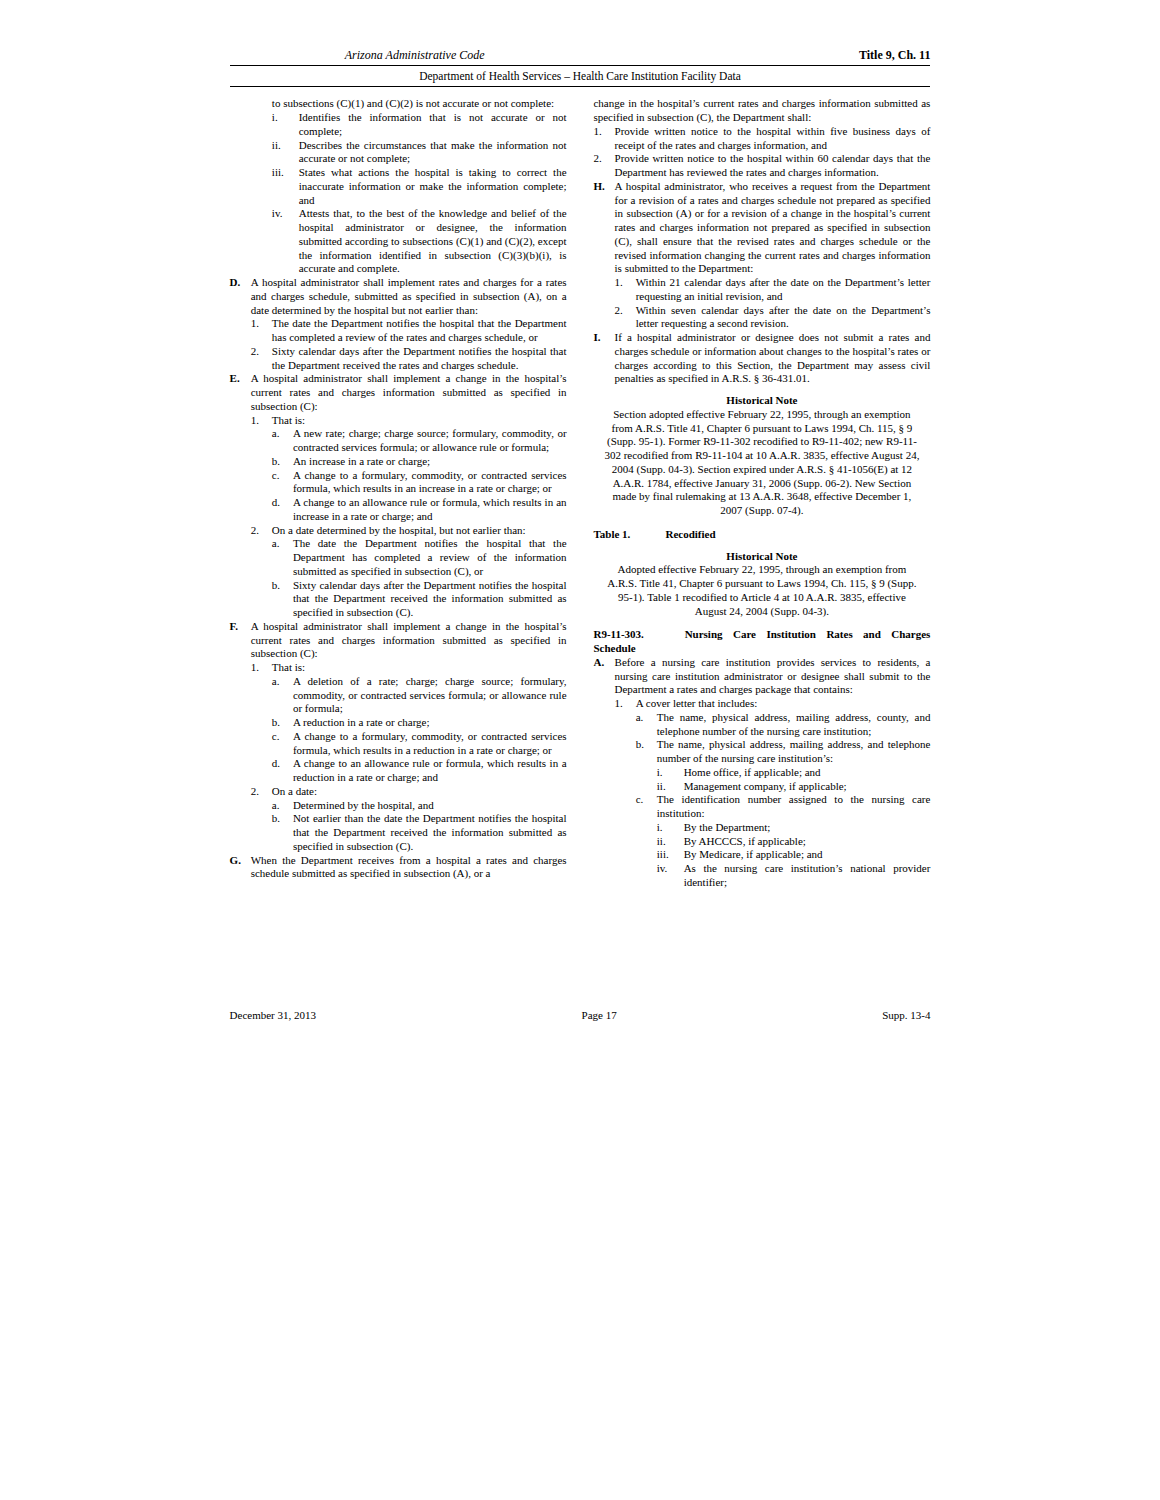Arizona Administrative Code
Title 9, Ch. 11
Department of Health Services – Health Care Institution Facility Data
to subsections (C)(1) and (C)(2) is not accurate or not complete:
i. Identifies the information that is not accurate or not complete;
ii. Describes the circumstances that make the information not accurate or not complete;
iii. States what actions the hospital is taking to correct the inaccurate information or make the information complete; and
iv. Attests that, to the best of the knowledge and belief of the hospital administrator or designee, the information submitted according to subsections (C)(1) and (C)(2), except the information identified in subsection (C)(3)(b)(i), is accurate and complete.
D.
A hospital administrator shall implement rates and charges for a rates and charges schedule, submitted as specified in subsection (A), on a date determined by the hospital but not earlier than:
1. The date the Department notifies the hospital that the Department has completed a review of the rates and charges schedule, or
2. Sixty calendar days after the Department notifies the hospital that the Department received the rates and charges schedule.
E.
A hospital administrator shall implement a change in the hospital’s current rates and charges information submitted as specified in subsection (C):
1.
That is:
a. A new rate; charge; charge source; formulary, commodity, or contracted services formula; or allowance rule or formula;
b. An increase in a rate or charge;
c. A change to a formulary, commodity, or contracted services formula, which results in an increase in a rate or charge; or
d. A change to an allowance rule or formula, which results in an increase in a rate or charge; and
2.
On a date determined by the hospital, but not earlier than:
a. The date the Department notifies the hospital that the Department has completed a review of the information submitted as specified in subsection (C), or
b. Sixty calendar days after the Department notifies the hospital that the Department received the information submitted as specified in subsection (C).
F.
A hospital administrator shall implement a change in the hospital’s current rates and charges information submitted as specified in subsection (C):
1.
That is:
a. A deletion of a rate; charge; charge source; formulary, commodity, or contracted services formula; or allowance rule or formula;
b. A reduction in a rate or charge;
c. A change to a formulary, commodity, or contracted services formula, which results in a reduction in a rate or charge; or
d. A change to an allowance rule or formula, which results in a reduction in a rate or charge; and
2.
On a date:
a. Determined by the hospital, and
b. Not earlier than the date the Department notifies the hospital that the Department received the information submitted as specified in subsection (C).
G. When the Department receives from a hospital a rates and charges schedule submitted as specified in subsection (A), or a
change in the hospital’s current rates and charges information submitted as specified in subsection (C), the Department shall:
1. Provide written notice to the hospital within five business days of receipt of the rates and charges information, and
2. Provide written notice to the hospital within 60 calendar days that the Department has reviewed the rates and charges information.
H.
A hospital administrator, who receives a request from the Department for a revision of a rates and charges schedule not prepared as specified in subsection (A) or for a revision of a change in the hospital’s current rates and charges information not prepared as specified in subsection (C), shall ensure that the revised rates and charges schedule or the revised information changing the current rates and charges information is submitted to the Department:
1. Within 21 calendar days after the date on the Department’s letter requesting an initial revision, and
2. Within seven calendar days after the date on the Department’s letter requesting a second revision.
I. If a hospital administrator or designee does not submit a rates and charges schedule or information about changes to the hospital’s rates or charges according to this Section, the Department may assess civil penalties as specified in A.R.S. § 36-431.01.
Historical Note
Section adopted effective February 22, 1995, through an exemption from A.R.S. Title 41, Chapter 6 pursuant to Laws 1994, Ch. 115, § 9 (Supp. 95-1). Former R9-11-302 recodified to R9-11-402; new R9-11-302 recodified from R9-11-104 at 10 A.A.R. 3835, effective August 24, 2004 (Supp. 04-3). Section expired under A.R.S. § 41-1056(E) at 12 A.A.R. 1784, effective January 31, 2006 (Supp. 06-2). New Section made by final rulemaking at 13 A.A.R. 3648, effective December 1, 2007 (Supp. 07-4).
Table 1.
Recodified
Historical Note
Adopted effective February 22, 1995, through an exemption from A.R.S. Title 41, Chapter 6 pursuant to Laws 1994, Ch. 115, § 9 (Supp. 95-1). Table 1 recodified to Article 4 at 10 A.A.R. 3835, effective August 24, 2004 (Supp. 04-3).
R9-11-303. Nursing Care Institution Rates and Charges Schedule
A.
Before a nursing care institution provides services to residents, a nursing care institution administrator or designee shall submit to the Department a rates and charges package that contains:
1.
A cover letter that includes:
a. The name, physical address, mailing address, county, and telephone number of the nursing care institution;
b.
The name, physical address, mailing address, and telephone number of the nursing care institution’s:
i. Home office, if applicable; and
ii. Management company, if applicable;
c.
The identification number assigned to the nursing care institution:
i. By the Department;
ii. By AHCCCS, if applicable;
iii. By Medicare, if applicable; and
iv. As the nursing care institution’s national provider identifier;
December 31, 2013
Page 17
Supp. 13-4